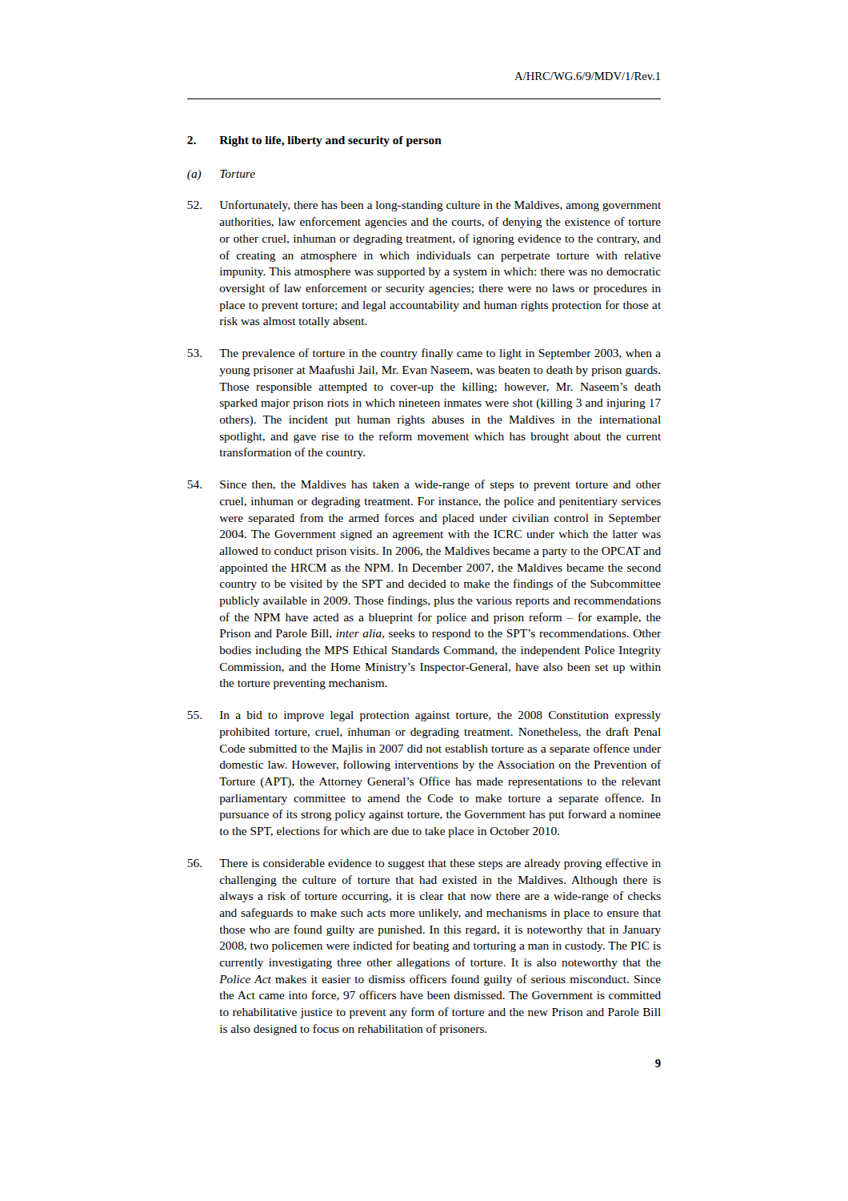A/HRC/WG.6/9/MDV/1/Rev.1
2. Right to life, liberty and security of person
(a) Torture
52. Unfortunately, there has been a long-standing culture in the Maldives, among government authorities, law enforcement agencies and the courts, of denying the existence of torture or other cruel, inhuman or degrading treatment, of ignoring evidence to the contrary, and of creating an atmosphere in which individuals can perpetrate torture with relative impunity. This atmosphere was supported by a system in which: there was no democratic oversight of law enforcement or security agencies; there were no laws or procedures in place to prevent torture; and legal accountability and human rights protection for those at risk was almost totally absent.
53. The prevalence of torture in the country finally came to light in September 2003, when a young prisoner at Maafushi Jail, Mr. Evan Naseem, was beaten to death by prison guards. Those responsible attempted to cover-up the killing; however, Mr. Naseem’s death sparked major prison riots in which nineteen inmates were shot (killing 3 and injuring 17 others). The incident put human rights abuses in the Maldives in the international spotlight, and gave rise to the reform movement which has brought about the current transformation of the country.
54. Since then, the Maldives has taken a wide-range of steps to prevent torture and other cruel, inhuman or degrading treatment. For instance, the police and penitentiary services were separated from the armed forces and placed under civilian control in September 2004. The Government signed an agreement with the ICRC under which the latter was allowed to conduct prison visits. In 2006, the Maldives became a party to the OPCAT and appointed the HRCM as the NPM. In December 2007, the Maldives became the second country to be visited by the SPT and decided to make the findings of the Subcommittee publicly available in 2009. Those findings, plus the various reports and recommendations of the NPM have acted as a blueprint for police and prison reform – for example, the Prison and Parole Bill, inter alia, seeks to respond to the SPT’s recommendations. Other bodies including the MPS Ethical Standards Command, the independent Police Integrity Commission, and the Home Ministry’s Inspector-General, have also been set up within the torture preventing mechanism.
55. In a bid to improve legal protection against torture, the 2008 Constitution expressly prohibited torture, cruel, inhuman or degrading treatment. Nonetheless, the draft Penal Code submitted to the Majlis in 2007 did not establish torture as a separate offence under domestic law. However, following interventions by the Association on the Prevention of Torture (APT), the Attorney General’s Office has made representations to the relevant parliamentary committee to amend the Code to make torture a separate offence. In pursuance of its strong policy against torture, the Government has put forward a nominee to the SPT, elections for which are due to take place in October 2010.
56. There is considerable evidence to suggest that these steps are already proving effective in challenging the culture of torture that had existed in the Maldives. Although there is always a risk of torture occurring, it is clear that now there are a wide-range of checks and safeguards to make such acts more unlikely, and mechanisms in place to ensure that those who are found guilty are punished. In this regard, it is noteworthy that in January 2008, two policemen were indicted for beating and torturing a man in custody. The PIC is currently investigating three other allegations of torture. It is also noteworthy that the Police Act makes it easier to dismiss officers found guilty of serious misconduct. Since the Act came into force, 97 officers have been dismissed. The Government is committed to rehabilitative justice to prevent any form of torture and the new Prison and Parole Bill is also designed to focus on rehabilitation of prisoners.
9